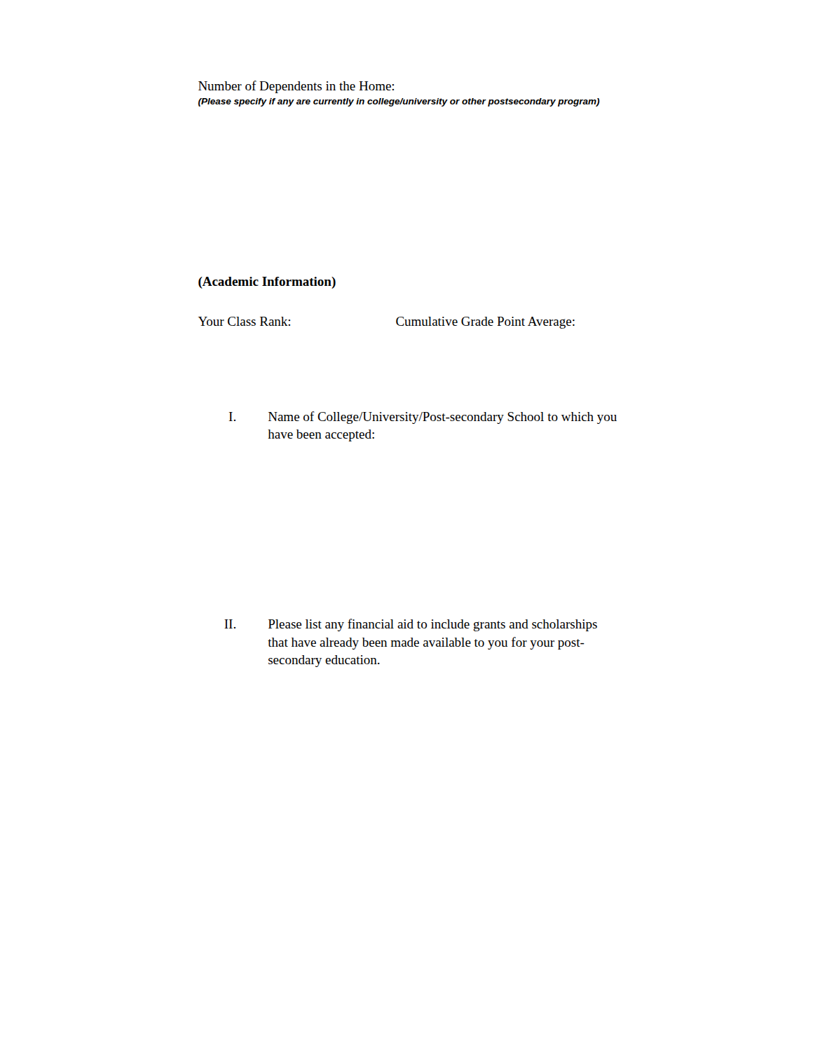Number of Dependents in the Home:
(Please specify if any are currently in college/university or other postsecondary program)
(Academic Information)
Your Class Rank: Cumulative Grade Point Average:
Name of College/University/Post-secondary School to which you have been accepted:
Please list any financial aid to include grants and scholarships that have already been made available to you for your post-secondary education.